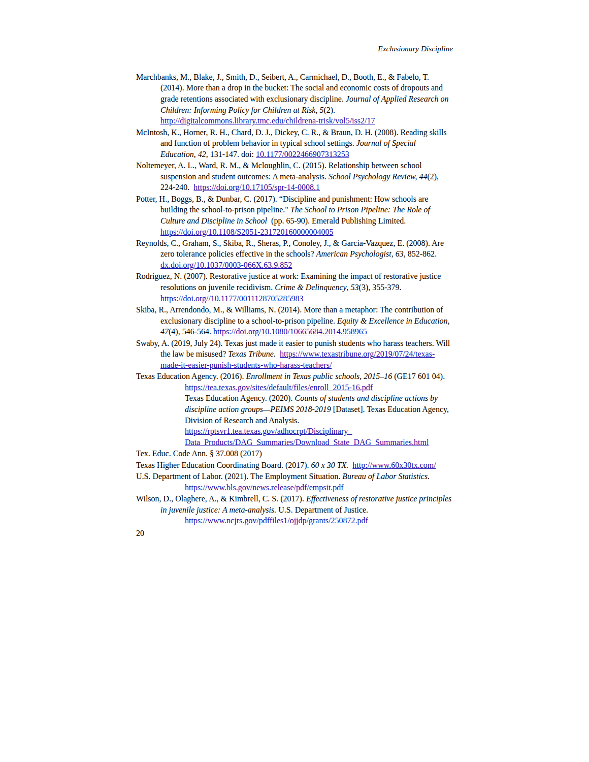Exclusionary Discipline
Marchbanks, M., Blake, J., Smith, D., Seibert, A., Carmichael, D., Booth, E., & Fabelo, T. (2014). More than a drop in the bucket: The social and economic costs of dropouts and grade retentions associated with exclusionary discipline. Journal of Applied Research on Children: Informing Policy for Children at Risk, 5(2). http://digitalcommons.library.tmc.edu/childrena-trisk/vol5/iss2/17
McIntosh, K., Horner, R. H., Chard, D. J., Dickey, C. R., & Braun, D. H. (2008). Reading skills and function of problem behavior in typical school settings. Journal of Special Education, 42, 131-147. doi: 10.1177/0022466907313253
Noltemeyer, A. L., Ward, R. M., & Mcloughlin, C. (2015). Relationship between school suspension and student outcomes: A meta-analysis. School Psychology Review, 44(2), 224-240. https://doi.org/10.17105/spr-14-0008.1
Potter, H., Boggs, B., & Dunbar, C. (2017). “Discipline and punishment: How schools are building the school-to-prison pipeline." The School to Prison Pipeline: The Role of Culture and Discipline in School (pp. 65-90). Emerald Publishing Limited. https://doi.org/10.1108/S2051-231720160000004005
Reynolds, C., Graham, S., Skiba, R., Sheras, P., Conoley, J., & Garcia-Vazquez, E. (2008). Are zero tolerance policies effective in the schools? American Psychologist, 63, 852-862. dx.doi.org/10.1037/0003-066X.63.9.852
Rodriguez, N. (2007). Restorative justice at work: Examining the impact of restorative justice resolutions on juvenile recidivism. Crime & Delinquency, 53(3), 355-379. https://doi.org//10.1177/0011128705285983
Skiba, R., Arrendondo, M., & Williams, N. (2014). More than a metaphor: The contribution of exclusionary discipline to a school-to-prison pipeline. Equity & Excellence in Education, 47(4), 546-564. https://doi.org/10.1080/10665684.2014.958965
Swaby, A. (2019, July 24). Texas just made it easier to punish students who harass teachers. Will the law be misused? Texas Tribune. https://www.texastribune.org/2019/07/24/texas-made-it-easier-punish-students-who-harass-teachers/
Texas Education Agency. (2016). Enrollment in Texas public schools, 2015–16 (GE17 601 04). https://tea.texas.gov/sites/default/files/enroll_2015-16.pdf Texas Education Agency. (2020). Counts of students and discipline actions by discipline action groups—PEIMS 2018-2019 [Dataset]. Texas Education Agency, Division of Research and Analysis. https://rptsvr1.tea.texas.gov/adhocrpt/Disciplinary_ Data_Products/DAG_Summaries/Download_State_DAG_Summaries.html
Tex. Educ. Code Ann. § 37.008 (2017)
Texas Higher Education Coordinating Board. (2017). 60 x 30 TX. http://www.60x30tx.com/
U.S. Department of Labor. (2021). The Employment Situation. Bureau of Labor Statistics. https://www.bls.gov/news.release/pdf/empsit.pdf
Wilson, D., Olaghere, A., & Kimbrell, C. S. (2017). Effectiveness of restorative justice principles in juvenile justice: A meta-analysis. U.S. Department of Justice. https://www.ncjrs.gov/pdffiles1/ojjdp/grants/250872.pdf
20